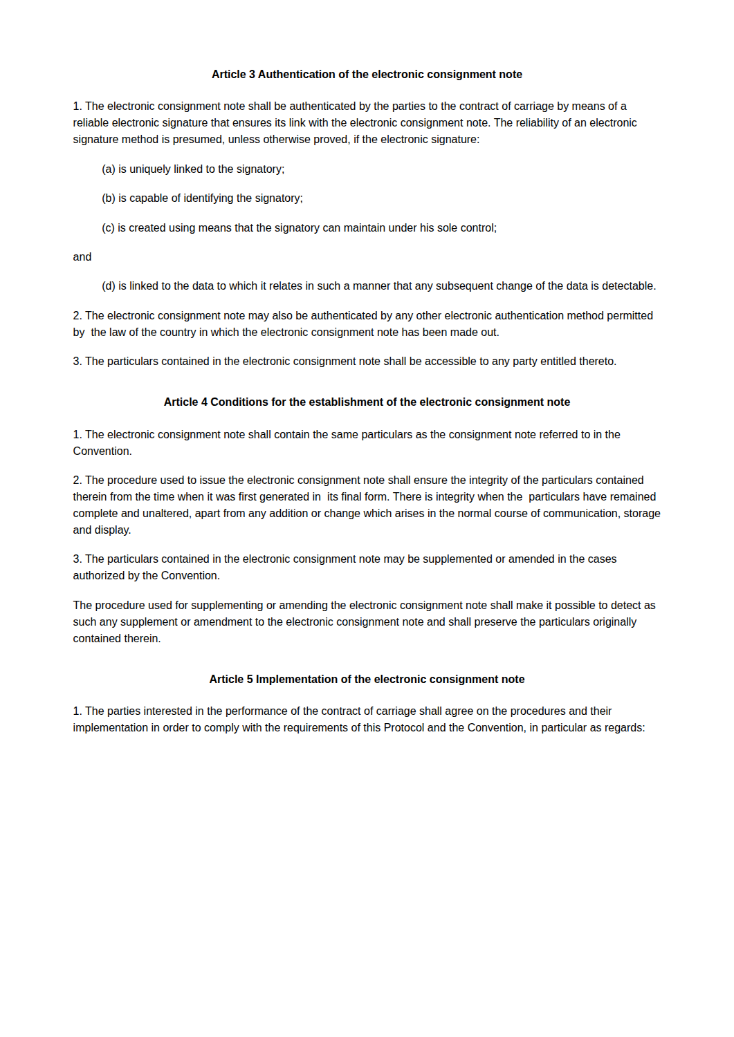Article 3 Authentication of the electronic consignment note
1. The electronic consignment note shall be authenticated by the parties to the contract of carriage by means of a reliable electronic signature that ensures its link with the electronic consignment note. The reliability of an electronic signature method is presumed, unless otherwise proved, if the electronic signature:
(a) is uniquely linked to the signatory;
(b) is capable of identifying the signatory;
(c) is created using means that the signatory can maintain under his sole control;
and
(d) is linked to the data to which it relates in such a manner that any subsequent change of the data is detectable.
2. The electronic consignment note may also be authenticated by any other electronic authentication method permitted by the law of the country in which the electronic consignment note has been made out.
3. The particulars contained in the electronic consignment note shall be accessible to any party entitled thereto.
Article 4 Conditions for the establishment of the electronic consignment note
1. The electronic consignment note shall contain the same particulars as the consignment note referred to in the Convention.
2. The procedure used to issue the electronic consignment note shall ensure the integrity of the particulars contained therein from the time when it was first generated in its final form. There is integrity when the particulars have remained complete and unaltered, apart from any addition or change which arises in the normal course of communication, storage and display.
3. The particulars contained in the electronic consignment note may be supplemented or amended in the cases authorized by the Convention.
The procedure used for supplementing or amending the electronic consignment note shall make it possible to detect as such any supplement or amendment to the electronic consignment note and shall preserve the particulars originally contained therein.
Article 5 Implementation of the electronic consignment note
1. The parties interested in the performance of the contract of carriage shall agree on the procedures and their implementation in order to comply with the requirements of this Protocol and the Convention, in particular as regards: